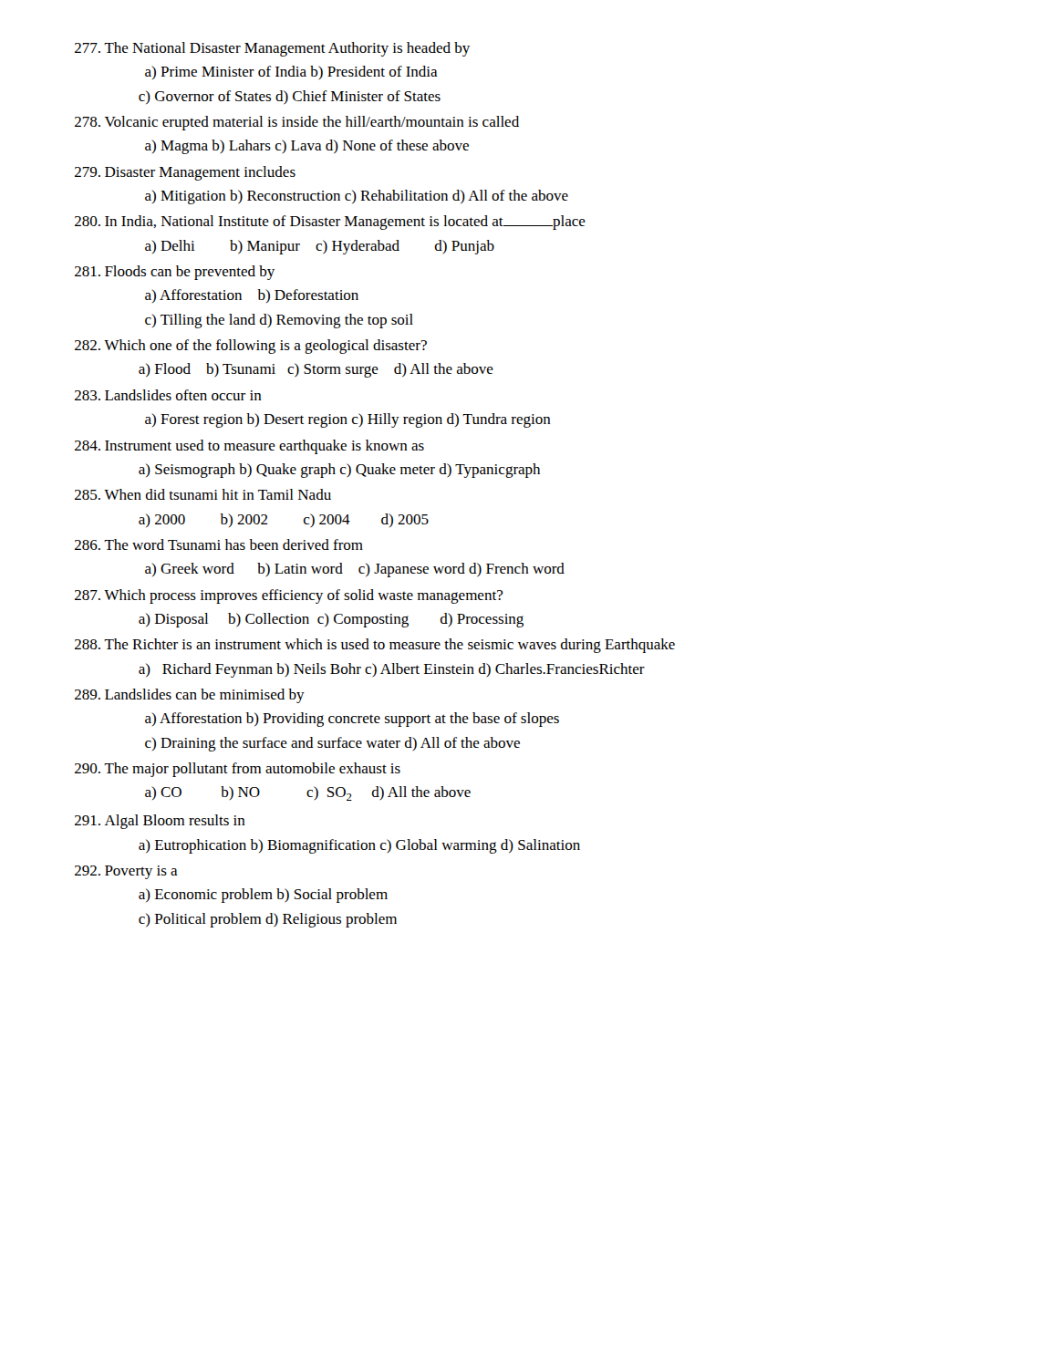277. The National Disaster Management Authority is headed by a) Prime Minister of India b) President of India c) Governor of States d) Chief Minister of States
278. Volcanic erupted material is inside the hill/earth/mountain is called a) Magma b) Lahars c) Lava d) None of these above
279. Disaster Management includes a) Mitigation b) Reconstruction c) Rehabilitation d) All of the above
280. In India, National Institute of Disaster Management is located at place a) Delhi b) Manipur c) Hyderabad d) Punjab
281. Floods can be prevented by a) Afforestation b) Deforestation c) Tilling the land d) Removing the top soil
282. Which one of the following is a geological disaster? a) Flood b) Tsunami c) Storm surge d) All the above
283. Landslides often occur in a) Forest region b) Desert region c) Hilly region d) Tundra region
284. Instrument used to measure earthquake is known as a) Seismograph b) Quake graph c) Quake meter d) Typanicgraph
285. When did tsunami hit in Tamil Nadu a) 2000 b) 2002 c) 2004 d) 2005
286. The word Tsunami has been derived from a) Greek word b) Latin word c) Japanese word d) French word
287. Which process improves efficiency of solid waste management? a) Disposal b) Collection c) Composting d) Processing
288. The Richter is an instrument which is used to measure the seismic waves during Earthquake a) Richard Feynman b) Neils Bohr c) Albert Einstein d) Charles.FranciesRichter
289. Landslides can be minimised by a) Afforestation b) Providing concrete support at the base of slopes c) Draining the surface and surface water d) All of the above
290. The major pollutant from automobile exhaust is a) CO b) NO c) SO2 d) All the above
291. Algal Bloom results in a) Eutrophication b) Biomagnification c) Global warming d) Salination
292. Poverty is a a) Economic problem b) Social problem c) Political problem d) Religious problem